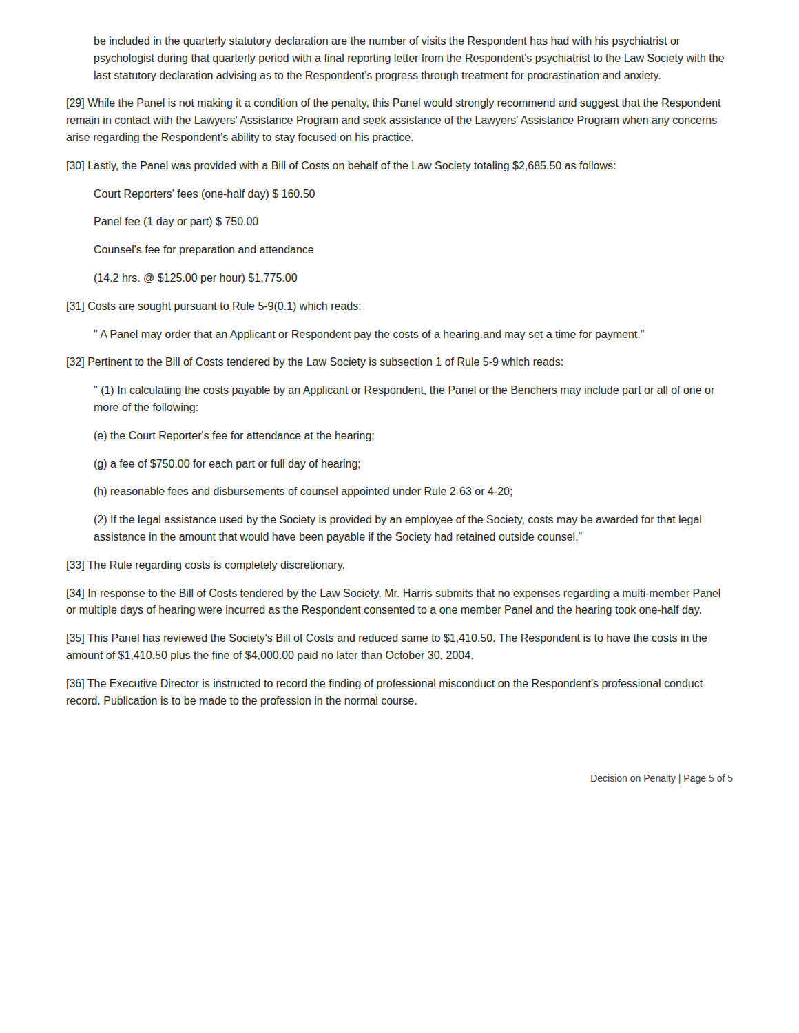be included in the quarterly statutory declaration are the number of visits the Respondent has had with his psychiatrist or psychologist during that quarterly period with a final reporting letter from the Respondent's psychiatrist to the Law Society with the last statutory declaration advising as to the Respondent's progress through treatment for procrastination and anxiety.
[29] While the Panel is not making it a condition of the penalty, this Panel would strongly recommend and suggest that the Respondent remain in contact with the Lawyers' Assistance Program and seek assistance of the Lawyers' Assistance Program when any concerns arise regarding the Respondent's ability to stay focused on his practice.
[30] Lastly, the Panel was provided with a Bill of Costs on behalf of the Law Society totaling $2,685.50 as follows:
Court Reporters' fees (one-half day) $ 160.50
Panel fee (1 day or part) $ 750.00
Counsel's fee for preparation and attendance
(14.2 hrs. @ $125.00 per hour) $1,775.00
[31] Costs are sought pursuant to Rule 5-9(0.1) which reads:
" A Panel may order that an Applicant or Respondent pay the costs of a hearing.and may set a time for payment."
[32] Pertinent to the Bill of Costs tendered by the Law Society is subsection 1 of Rule 5-9 which reads:
" (1) In calculating the costs payable by an Applicant or Respondent, the Panel or the Benchers may include part or all of one or more of the following:
(e) the Court Reporter's fee for attendance at the hearing;
(g) a fee of $750.00 for each part or full day of hearing;
(h) reasonable fees and disbursements of counsel appointed under Rule 2-63 or 4-20;
(2) If the legal assistance used by the Society is provided by an employee of the Society, costs may be awarded for that legal assistance in the amount that would have been payable if the Society had retained outside counsel."
[33] The Rule regarding costs is completely discretionary.
[34] In response to the Bill of Costs tendered by the Law Society, Mr. Harris submits that no expenses regarding a multi-member Panel or multiple days of hearing were incurred as the Respondent consented to a one member Panel and the hearing took one-half day.
[35] This Panel has reviewed the Society's Bill of Costs and reduced same to $1,410.50. The Respondent is to have the costs in the amount of $1,410.50 plus the fine of $4,000.00 paid no later than October 30, 2004.
[36] The Executive Director is instructed to record the finding of professional misconduct on the Respondent's professional conduct record. Publication is to be made to the profession in the normal course.
Decision on Penalty | Page 5 of 5